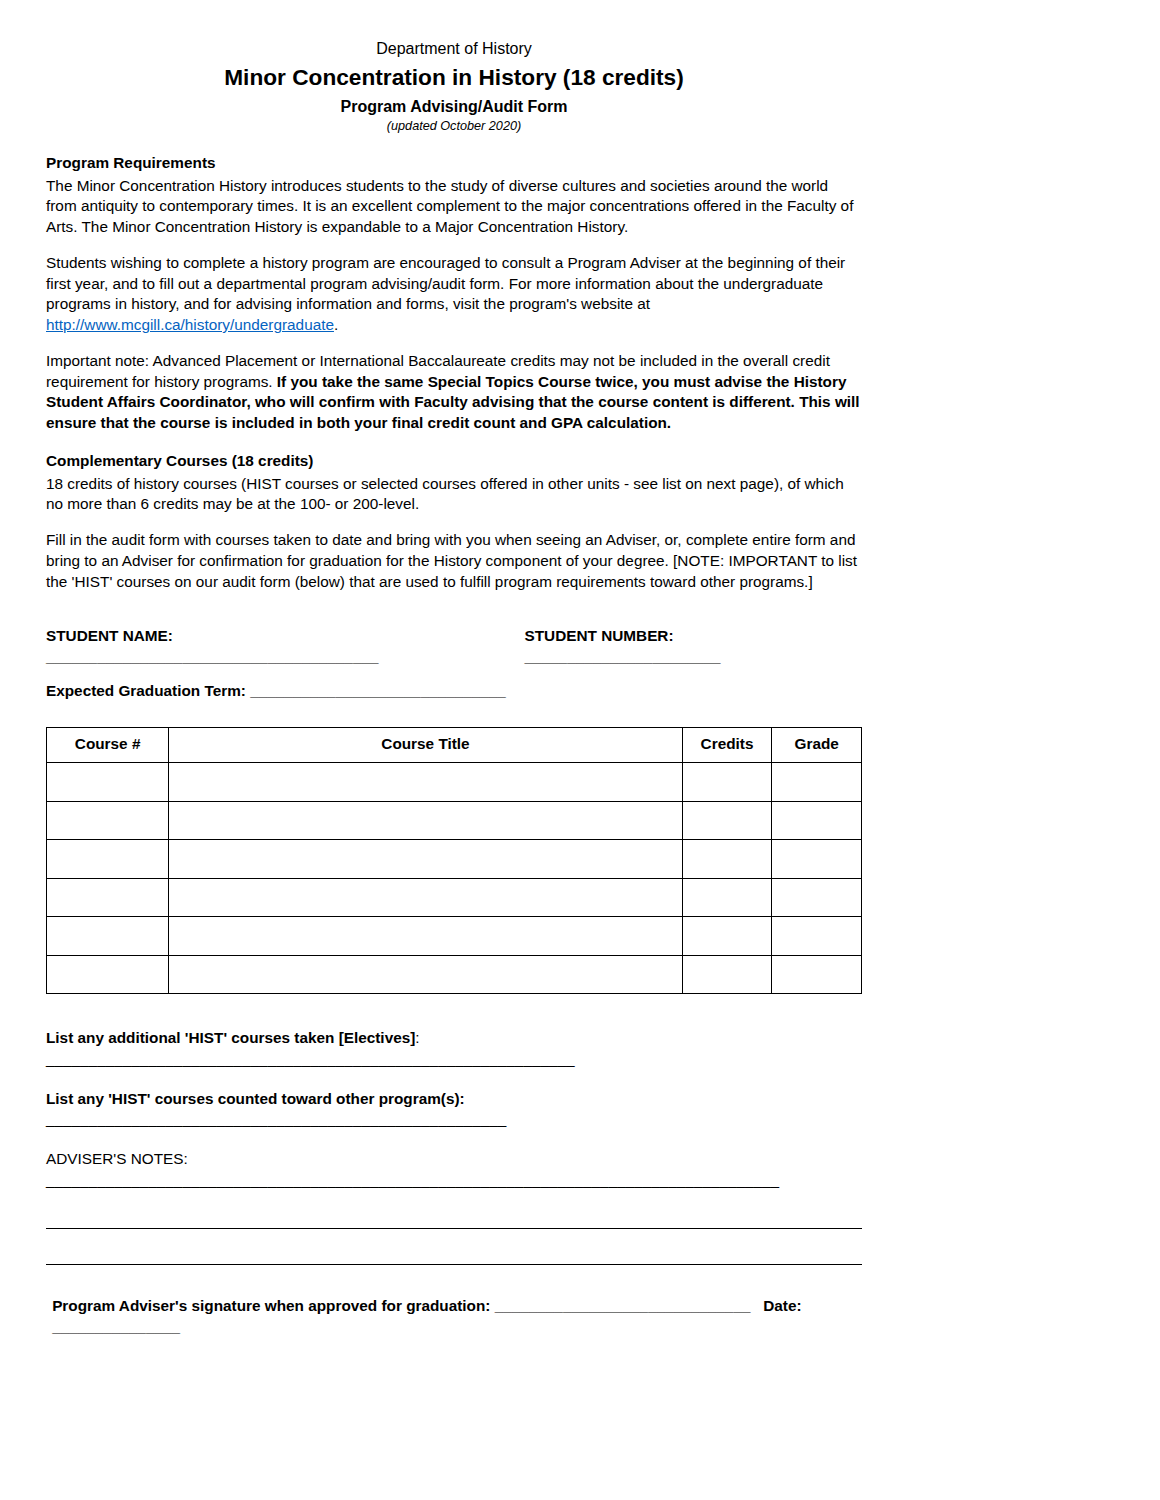Department of History
Minor Concentration in History (18 credits)
Program Advising/Audit Form
(updated October 2020)
Program Requirements
The Minor Concentration History introduces students to the study of diverse cultures and societies around the world from antiquity to contemporary times. It is an excellent complement to the major concentrations offered in the Faculty of Arts. The Minor Concentration History is expandable to a Major Concentration History.
Students wishing to complete a history program are encouraged to consult a Program Adviser at the beginning of their first year, and to fill out a departmental program advising/audit form. For more information about the undergraduate programs in history, and for advising information and forms, visit the program's website at http://www.mcgill.ca/history/undergraduate.
Important note: Advanced Placement or International Baccalaureate credits may not be included in the overall credit requirement for history programs. If you take the same Special Topics Course twice, you must advise the History Student Affairs Coordinator, who will confirm with Faculty advising that the course content is different. This will ensure that the course is included in both your final credit count and GPA calculation.
Complementary Courses (18 credits)
18 credits of history courses (HIST courses or selected courses offered in other units - see list on next page), of which no more than 6 credits may be at the 100- or 200-level.
Fill in the audit form with courses taken to date and bring with you when seeing an Adviser, or, complete entire form and bring to an Adviser for confirmation for graduation for the History component of your degree. [NOTE: IMPORTANT to list the 'HIST' courses on our audit form (below) that are used to fulfill program requirements toward other programs.]
STUDENT NAME: _______________________________________
STUDENT NUMBER: _______________________
Expected Graduation Term: ______________________________
| Course # | Course Title | Credits | Grade |
| --- | --- | --- | --- |
List any additional 'HIST' courses taken [Electives]: ______________________________________________________________
List any 'HIST' courses counted toward other program(s): ______________________________________________________
ADVISER'S NOTES: ______________________________________________________________________________________
Program Adviser's signature when approved for graduation: ______________________________ Date: _______________